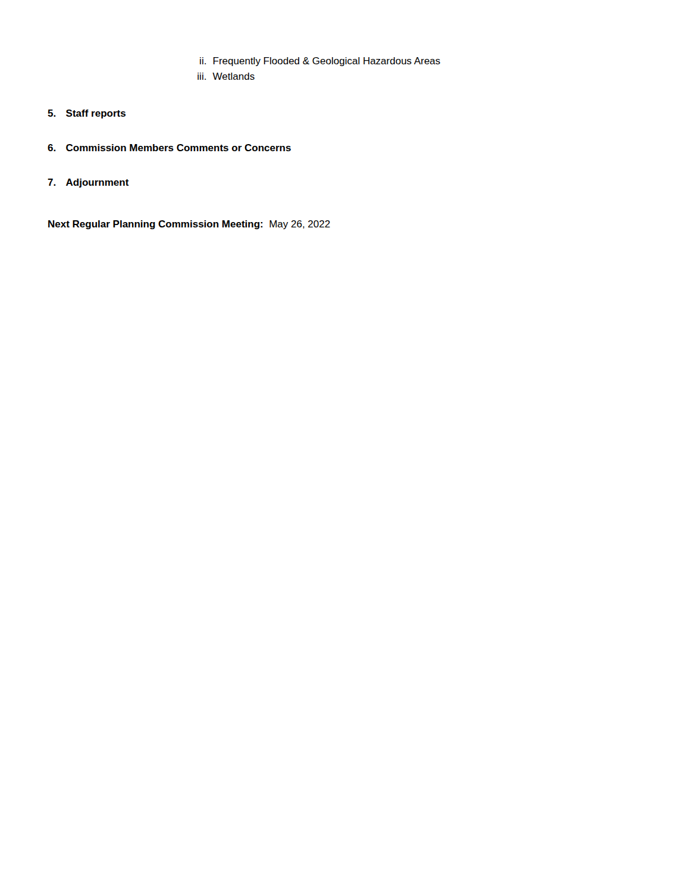ii. Frequently Flooded & Geological Hazardous Areas
iii. Wetlands
5. Staff reports
6. Commission Members Comments or Concerns
7. Adjournment
Next Regular Planning Commission Meeting: May 26, 2022